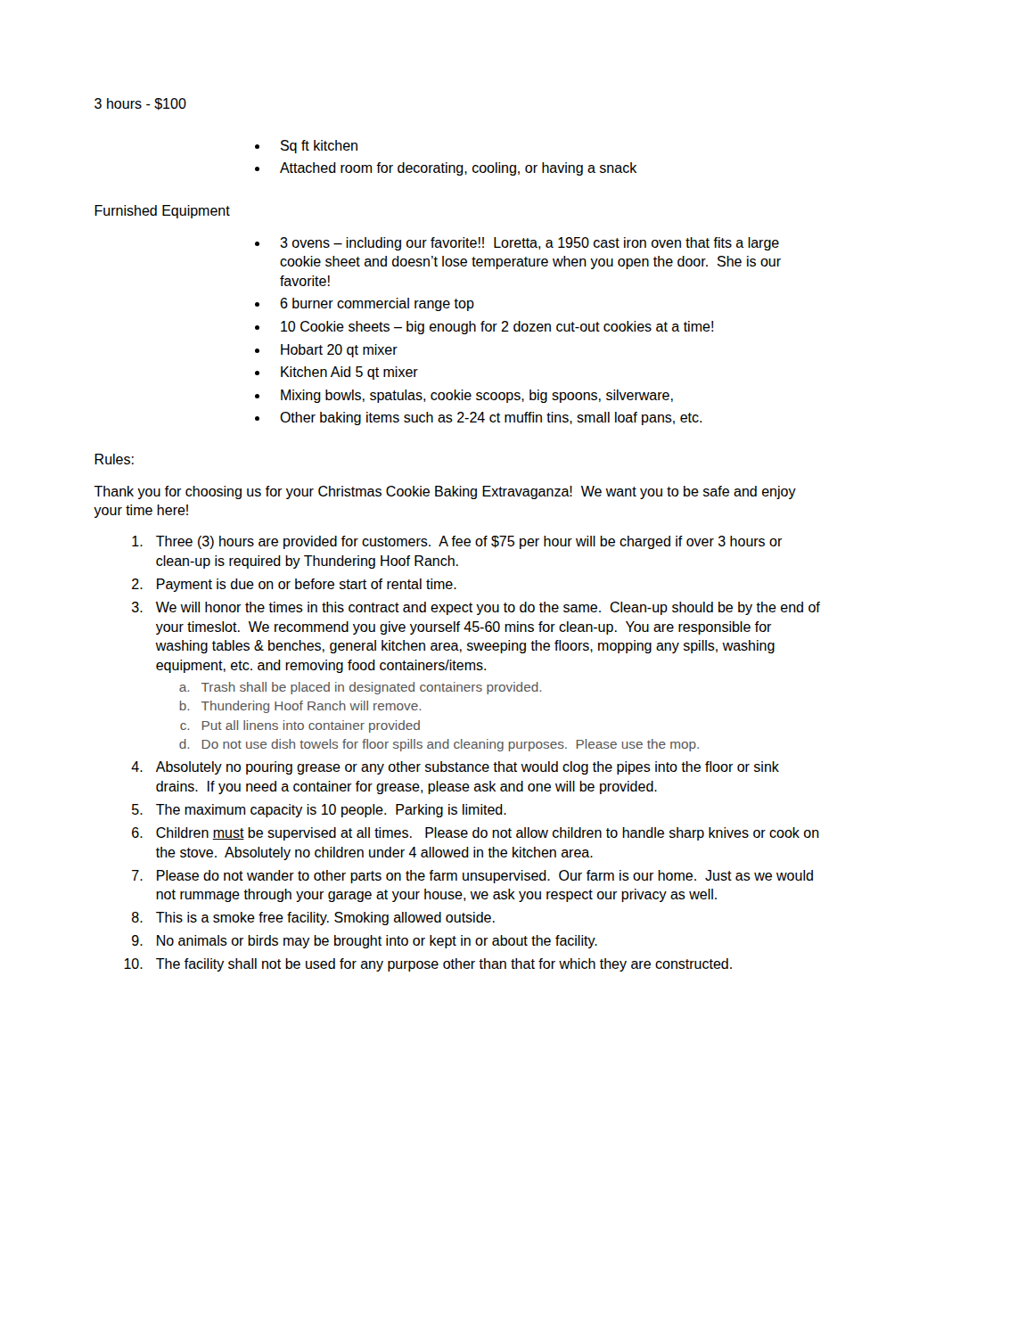3 hours - $100
Sq ft kitchen
Attached room for decorating, cooling, or having a snack
Furnished Equipment
3 ovens – including our favorite!! Loretta, a 1950 cast iron oven that fits a large cookie sheet and doesn’t lose temperature when you open the door. She is our favorite!
6 burner commercial range top
10 Cookie sheets – big enough for 2 dozen cut-out cookies at a time!
Hobart 20 qt mixer
Kitchen Aid 5 qt mixer
Mixing bowls, spatulas, cookie scoops, big spoons, silverware,
Other baking items such as 2-24 ct muffin tins, small loaf pans, etc.
Rules:
Thank you for choosing us for your Christmas Cookie Baking Extravaganza! We want you to be safe and enjoy your time here!
Three (3) hours are provided for customers. A fee of $75 per hour will be charged if over 3 hours or clean-up is required by Thundering Hoof Ranch.
Payment is due on or before start of rental time.
We will honor the times in this contract and expect you to do the same. Clean-up should be by the end of your timeslot. We recommend you give yourself 45-60 mins for clean-up. You are responsible for washing tables & benches, general kitchen area, sweeping the floors, mopping any spills, washing equipment, etc. and removing food containers/items.
Trash shall be placed in designated containers provided.
Thundering Hoof Ranch will remove.
Put all linens into container provided
Do not use dish towels for floor spills and cleaning purposes. Please use the mop.
Absolutely no pouring grease or any other substance that would clog the pipes into the floor or sink drains. If you need a container for grease, please ask and one will be provided.
The maximum capacity is 10 people. Parking is limited.
Children must be supervised at all times. Please do not allow children to handle sharp knives or cook on the stove. Absolutely no children under 4 allowed in the kitchen area.
Please do not wander to other parts on the farm unsupervised. Our farm is our home. Just as we would not rummage through your garage at your house, we ask you respect our privacy as well.
This is a smoke free facility. Smoking allowed outside.
No animals or birds may be brought into or kept in or about the facility.
The facility shall not be used for any purpose other than that for which they are constructed.